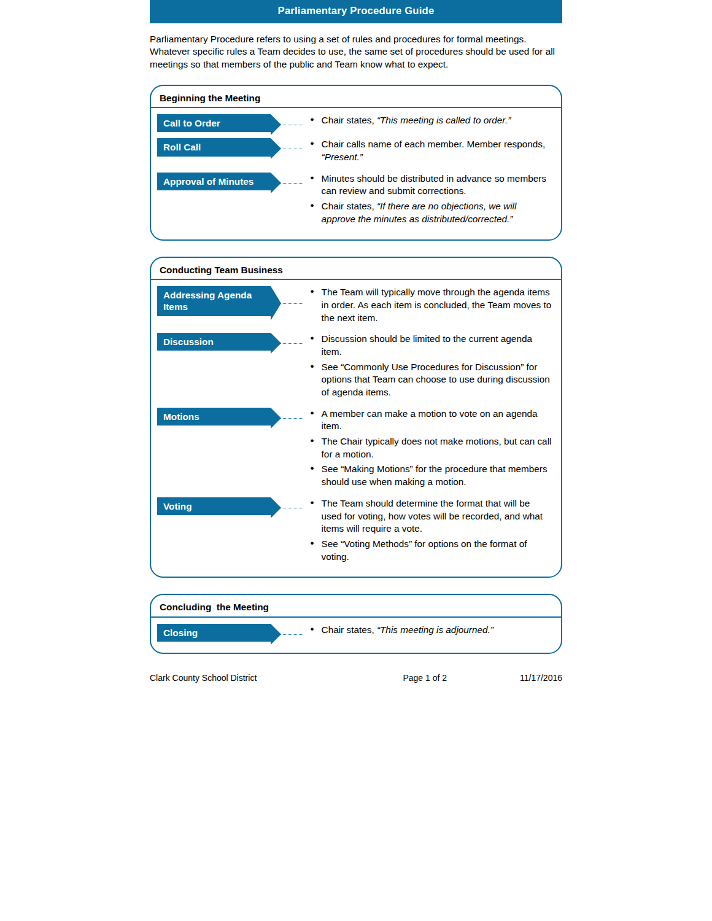Parliamentary Procedure Guide
Parliamentary Procedure refers to using a set of rules and procedures for formal meetings. Whatever specific rules a Team decides to use, the same set of procedures should be used for all meetings so that members of the public and Team know what to expect.
Beginning the Meeting
Call to Order
Chair states, “This meeting is called to order.”
Roll Call
Chair calls name of each member. Member responds, “Present.”
Approval of Minutes
Minutes should be distributed in advance so members can review and submit corrections.
Chair states, “If there are no objections, we will approve the minutes as distributed/corrected.”
Conducting Team Business
Addressing Agenda
Items
The Team will typically move through the agenda items in order. As each item is concluded, the Team moves to the next item.
Discussion
Discussion should be limited to the current agenda item.
See “Commonly Use Procedures for Discussion” for options that Team can choose to use during discussion of agenda items.
Motions
A member can make a motion to vote on an agenda item.
The Chair typically does not make motions, but can call for a motion.
See “Making Motions” for the procedure that members should use when making a motion.
Voting
The Team should determine the format that will be used for voting, how votes will be recorded, and what items will require a vote.
See “Voting Methods” for options on the format of voting.
Concluding the Meeting
Closing
Chair states, “This meeting is adjourned.”
Clark County School District
Page 1 of 2
11/17/2016